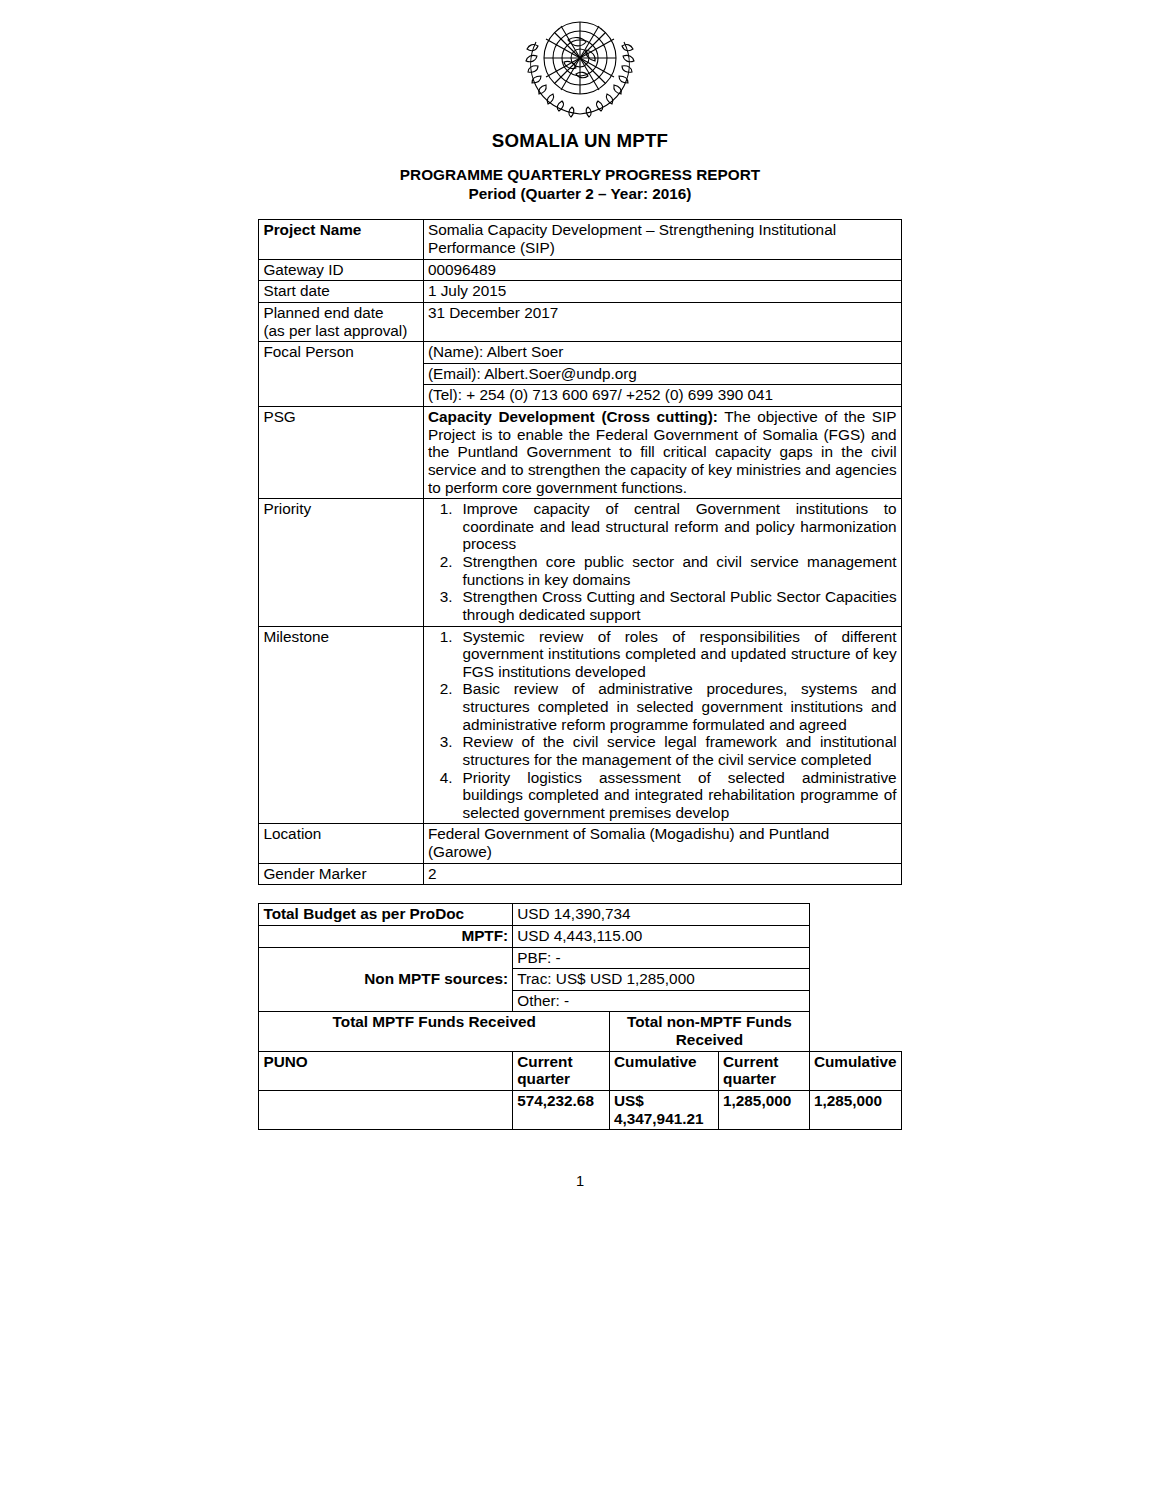SOMALIA UN MPTF
PROGRAMME QUARTERLY PROGRESS REPORT Period (Quarter 2 – Year: 2016)
| Project Name | Somalia Capacity Development – Strengthening Institutional Performance (SIP) |
| Gateway ID | 00096489 |
| Start date | 1 July 2015 |
| Planned end date (as per last approval) | 31 December 2017 |
| Focal Person | (Name): Albert Soer |
| (Email): Albert.Soer@undp.org |
| (Tel): + 254 (0) 713 600 697/ +252 (0) 699 390 041 |
| PSG | Capacity Development (Cross cutting): The objective of the SIP Project is to enable the Federal Government of Somalia (FGS) and the Puntland Government to fill critical capacity gaps in the civil service and to strengthen the capacity of key ministries and agencies to perform core government functions. |
| Priority | Improve capacity of central Government institutions to coordinate and lead structural reform and policy harmonization process Strengthen core public sector and civil service management functions in key domains Strengthen Cross Cutting and Sectoral Public Sector Capacities through dedicated support |
| Milestone | Systemic review of roles of responsibilities of different government institutions completed and updated structure of key FGS institutions developed Basic review of administrative procedures, systems and structures completed in selected government institutions and administrative reform programme formulated and agreed Review of the civil service legal framework and institutional structures for the management of the civil service completed Priority logistics assessment of selected administrative buildings completed and integrated rehabilitation programme of selected government premises develop |
| Location | Federal Government of Somalia (Mogadishu) and Puntland (Garowe) |
| Gender Marker | 2 |
| Total Budget as per ProDoc | USD 14,390,734 |
| MPTF: | USD 4,443,115.00 |
| Non MPTF sources: | PBF: - |
| Trac: US$ USD 1,285,000 |
| Other: - |
| Total MPTF Funds Received | Total non-MPTF Funds Received |
| PUNO | Current quarter | Cumulative | Current quarter | Cumulative |
| | 574,232.68 | US$ 4,347,941.21 | 1,285,000 | 1,285,000 |
1